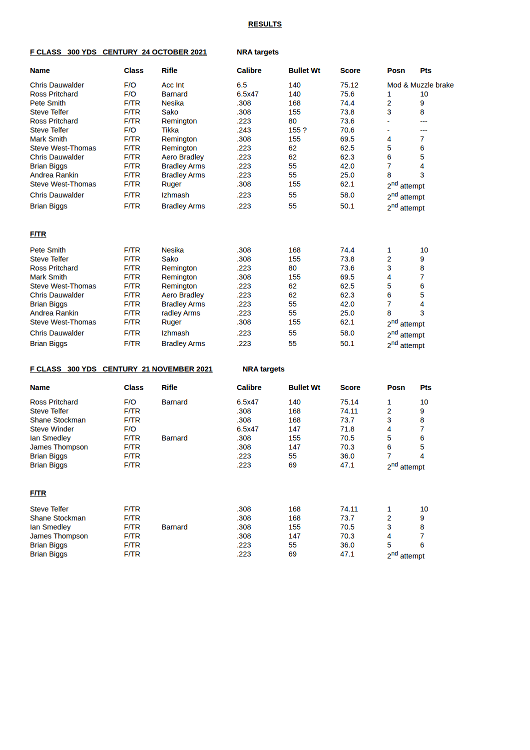RESULTS
F CLASS 300 YDS CENTURY 24 OCTOBER 2021 NRA targets
| Name | Class | Rifle | Calibre | Bullet Wt | Score | Posn | Pts |
| --- | --- | --- | --- | --- | --- | --- | --- |
| Chris Dauwalder | F/O | Acc Int | 6.5 | 140 | 75.12 | Mod & Muzzle brake |
| Ross Pritchard | F/O | Barnard | 6.5x47 | 140 | 75.6 | 1 | 10 |
| Pete Smith | F/TR | Nesika | .308 | 168 | 74.4 | 2 | 9 |
| Steve Telfer | F/TR | Sako | .308 | 155 | 73.8 | 3 | 8 |
| Ross Pritchard | F/TR | Remington | .223 | 80 | 73.6 | - | --- |
| Steve Telfer | F/O | Tikka | .243 | 155 ? | 70.6 | - | --- |
| Mark Smith | F/TR | Remington | .308 | 155 | 69.5 | 4 | 7 |
| Steve West-Thomas | F/TR | Remington | .223 | 62 | 62.5 | 5 | 6 |
| Chris Dauwalder | F/TR | Aero Bradley | .223 | 62 | 62.3 | 6 | 5 |
| Brian Biggs | F/TR | Bradley Arms | .223 | 55 | 42.0 | 7 | 4 |
| Andrea Rankin | F/TR | Bradley Arms | .223 | 55 | 25.0 | 8 | 3 |
| Steve West-Thomas | F/TR | Ruger | .308 | 155 | 62.1 | 2 nd attempt |
| Chris Dauwalder | F/TR | Izhmash | .223 | 55 | 58.0 | 2 nd attempt |
| Brian Biggs | F/TR | Bradley Arms | .223 | 55 | 50.1 | 2 nd attempt |
F/TR
| Pete Smith | F/TR | Nesika | .308 | 168 | 74.4 | 1 | 10 |
| Steve Telfer | F/TR | Sako | .308 | 155 | 73.8 | 2 | 9 |
| Ross Pritchard | F/TR | Remington | .223 | 80 | 73.6 | 3 | 8 |
| Mark Smith | F/TR | Remington | .308 | 155 | 69.5 | 4 | 7 |
| Steve West-Thomas | F/TR | Remington | .223 | 62 | 62.5 | 5 | 6 |
| Chris Dauwalder | F/TR | Aero Bradley | .223 | 62 | 62.3 | 6 | 5 |
| Brian Biggs | F/TR | Bradley Arms | .223 | 55 | 42.0 | 7 | 4 |
| Andrea Rankin | F/TR | radley Arms | .223 | 55 | 25.0 | 8 | 3 |
| Steve West-Thomas | F/TR | Ruger | .308 | 155 | 62.1 | 2 nd attempt |
| Chris Dauwalder | F/TR | Izhmash | .223 | 55 | 58.0 | 2 nd attempt |
| Brian Biggs | F/TR | Bradley Arms | .223 | 55 | 50.1 | 2 nd attempt |
F CLASS 300 YDS CENTURY 21 NOVEMBER 2021 NRA targets
| Name | Class | Rifle | Calibre | Bullet Wt | Score | Posn | Pts |
| --- | --- | --- | --- | --- | --- | --- | --- |
| Ross Pritchard | F/O | Barnard | 6.5x47 | 140 | 75.14 | 1 | 10 |
| Steve Telfer | F/TR | | .308 | 168 | 74.11 | 2 | 9 |
| Shane Stockman | F/TR | | .308 | 168 | 73.7 | 3 | 8 |
| Steve Winder | F/O | | 6.5x47 | 147 | 71.8 | 4 | 7 |
| Ian Smedley | F/TR | Barnard | .308 | 155 | 70.5 | 5 | 6 |
| James Thompson | F/TR | | .308 | 147 | 70.3 | 6 | 5 |
| Brian Biggs | F/TR | | .223 | 55 | 36.0 | 7 | 4 |
| Brian Biggs | F/TR | | .223 | 69 | 47.1 | 2 nd attempt |
F/TR
| Steve Telfer | F/TR | | .308 | 168 | 74.11 | 1 | 10 |
| Shane Stockman | F/TR | | .308 | 168 | 73.7 | 2 | 9 |
| Ian Smedley | F/TR | Barnard | .308 | 155 | 70.5 | 3 | 8 |
| James Thompson | F/TR | | .308 | 147 | 70.3 | 4 | 7 |
| Brian Biggs | F/TR | | .223 | 55 | 36.0 | 5 | 6 |
| Brian Biggs | F/TR | | .223 | 69 | 47.1 | 2 nd attempt |